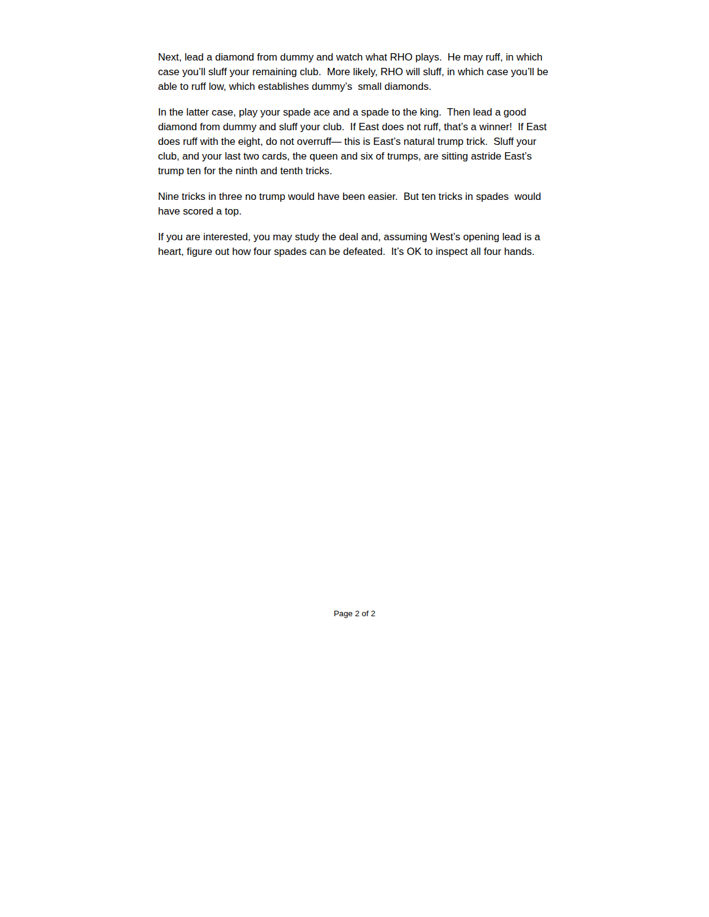Next, lead a diamond from dummy and watch what RHO plays. He may ruff, in which case you’ll sluff your remaining club. More likely, RHO will sluff, in which case you’ll be able to ruff low, which establishes dummy’s small diamonds.
In the latter case, play your spade ace and a spade to the king. Then lead a good diamond from dummy and sluff your club. If East does not ruff, that’s a winner! If East does ruff with the eight, do not overruff— this is East’s natural trump trick. Sluff your club, and your last two cards, the queen and six of trumps, are sitting astride East’s trump ten for the ninth and tenth tricks.
Nine tricks in three no trump would have been easier. But ten tricks in spades would have scored a top.
If you are interested, you may study the deal and, assuming West’s opening lead is a heart, figure out how four spades can be defeated. It’s OK to inspect all four hands.
Page 2 of 2